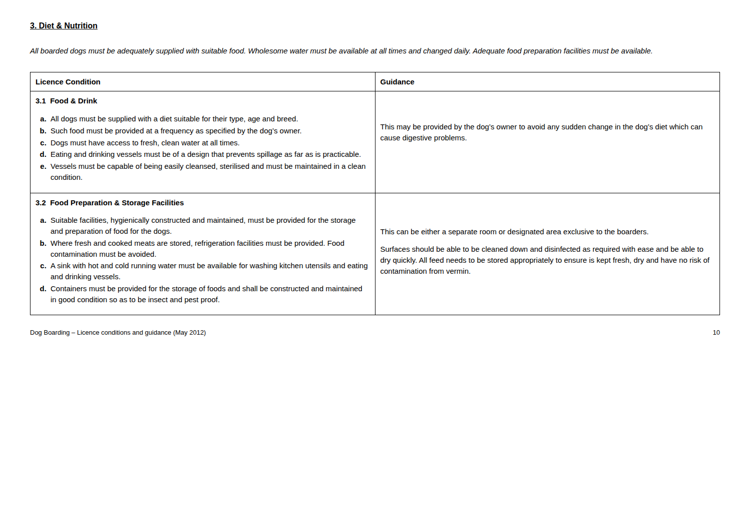3. Diet & Nutrition
All boarded dogs must be adequately supplied with suitable food. Wholesome water must be available at all times and changed daily. Adequate food preparation facilities must be available.
| Licence Condition | Guidance |
| --- | --- |
| 3.1 Food & Drink All dogs must be supplied with a diet suitable for their type, age and breed. Such food must be provided at a frequency as specified by the dog’s owner. Dogs must have access to fresh, clean water at all times. Eating and drinking vessels must be of a design that prevents spillage as far as is practicable. Vessels must be capable of being easily cleansed, sterilised and must be maintained in a clean condition. | This may be provided by the dog’s owner to avoid any sudden change in the dog’s diet which can cause digestive problems. |
| 3.2 Food Preparation & Storage Facilities Suitable facilities, hygienically constructed and maintained, must be provided for the storage and preparation of food for the dogs. Where fresh and cooked meats are stored, refrigeration facilities must be provided. Food contamination must be avoided. A sink with hot and cold running water must be available for washing kitchen utensils and eating and drinking vessels. Containers must be provided for the storage of foods and shall be constructed and maintained in good condition so as to be insect and pest proof. | This can be either a separate room or designated area exclusive to the boarders. Surfaces should be able to be cleaned down and disinfected as required with ease and be able to dry quickly. All feed needs to be stored appropriately to ensure is kept fresh, dry and have no risk of contamination from vermin. |
Dog Boarding – Licence conditions and guidance (May 2012) 10